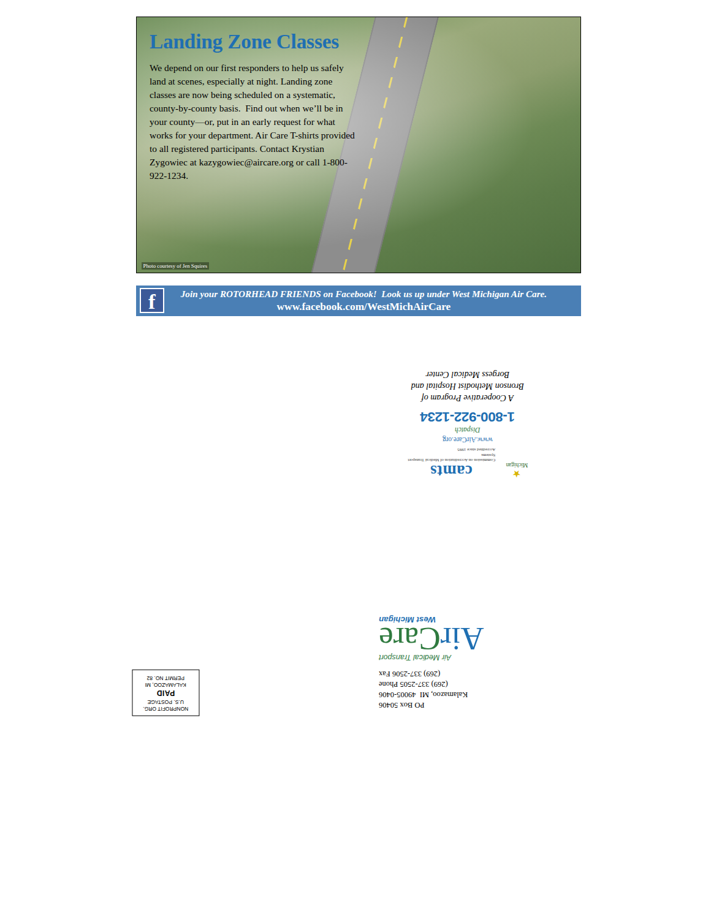Landing Zone Classes
We depend on our first responders to help us safely land at scenes, especially at night. Landing zone classes are now being scheduled on a systematic, county-by-county basis. Find out when we’ll be in your county—or, put in an early request for what works for your department. Air Care T-shirts provided to all registered participants. Contact Krystian Zygowiec at kazygowiec@aircare.org or call 1-800-922-1234.
Photo courtesy of Jen Squires
f
Join your ROTORHEAD FRIENDS on Facebook! Look us up under West Michigan Air Care. www.facebook.com/WestMichAirCare
★
Michigan
camts
Commission on Accreditation of Medical Transport Systems
Accredited since 1995
www.AirCare.org
Dispatch
1-800-922-1234
A Cooperative Program of
Bronson Methodist Hospital and
Borgess Medical Center
PO Box 50406
Kalamazoo, MI 49005-0406
(269) 337-2505 Phone
(269) 337-2506 Fax
Air Medical Transport
Air Care
West Michigan
NONPROFIT ORG.
U.S. POSTAGE
PAID
KALAMAZOO, MI
PERMIT NO. 82